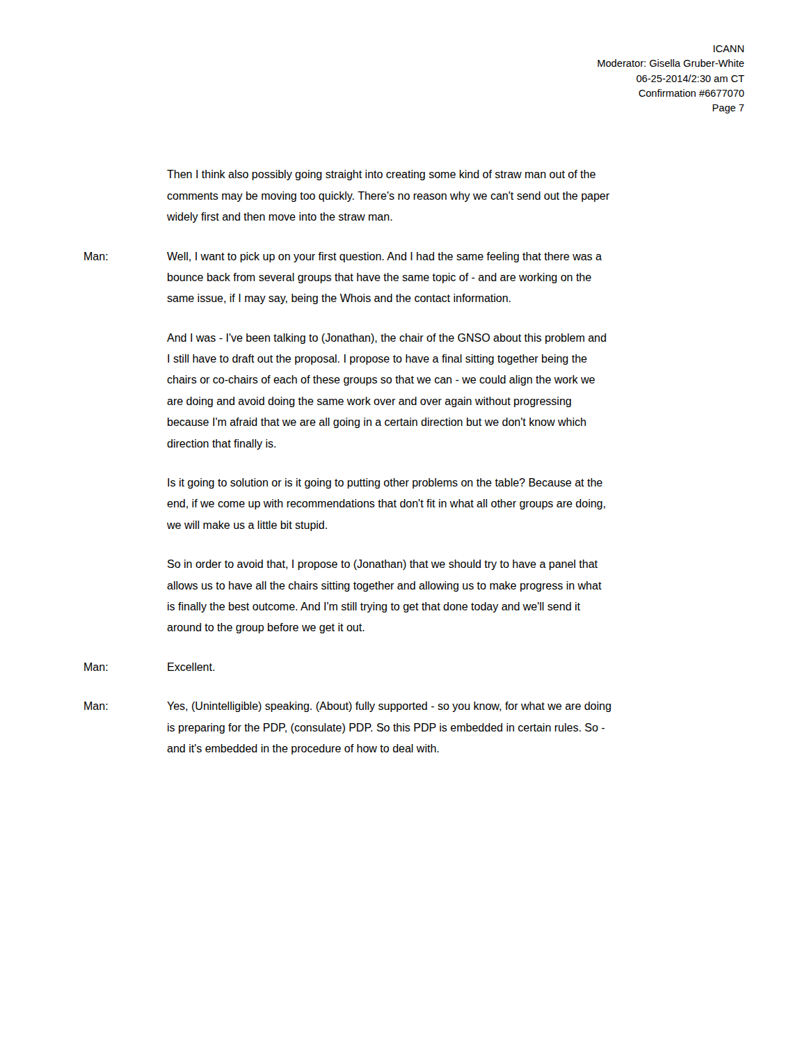ICANN
Moderator: Gisella Gruber-White
06-25-2014/2:30 am CT
Confirmation #6677070
Page 7
Then I think also possibly going straight into creating some kind of straw man out of the comments may be moving too quickly. There's no reason why we can't send out the paper widely first and then move into the straw man.
Man:
Well, I want to pick up on your first question. And I had the same feeling that there was a bounce back from several groups that have the same topic of - and are working on the same issue, if I may say, being the Whois and the contact information.
And I was - I've been talking to (Jonathan), the chair of the GNSO about this problem and I still have to draft out the proposal. I propose to have a final sitting together being the chairs or co-chairs of each of these groups so that we can - we could align the work we are doing and avoid doing the same work over and over again without progressing because I'm afraid that we are all going in a certain direction but we don't know which direction that finally is.
Is it going to solution or is it going to putting other problems on the table? Because at the end, if we come up with recommendations that don't fit in what all other groups are doing, we will make us a little bit stupid.
So in order to avoid that, I propose to (Jonathan) that we should try to have a panel that allows us to have all the chairs sitting together and allowing us to make progress in what is finally the best outcome. And I'm still trying to get that done today and we'll send it around to the group before we get it out.
Man:
Excellent.
Man:
Yes, (Unintelligible) speaking. (About) fully supported - so you know, for what we are doing is preparing for the PDP, (consulate) PDP. So this PDP is embedded in certain rules. So - and it's embedded in the procedure of how to deal with.